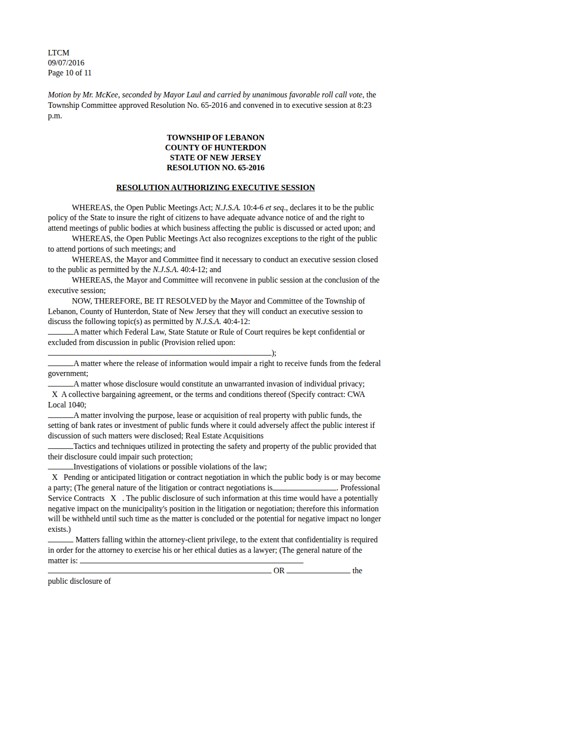LTCM
09/07/2016
Page 10 of 11
Motion by Mr. McKee, seconded by Mayor Laul and carried by unanimous favorable roll call vote, the Township Committee approved Resolution No. 65-2016 and convened in to executive session at 8:23 p.m.
TOWNSHIP OF LEBANON
COUNTY OF HUNTERDON
STATE OF NEW JERSEY
RESOLUTION NO. 65-2016
RESOLUTION AUTHORIZING EXECUTIVE SESSION
WHEREAS, the Open Public Meetings Act; N.J.S.A. 10:4-6 et seq., declares it to be the public policy of the State to insure the right of citizens to have adequate advance notice of and the right to attend meetings of public bodies at which business affecting the public is discussed or acted upon; and
WHEREAS, the Open Public Meetings Act also recognizes exceptions to the right of the public to attend portions of such meetings; and
WHEREAS, the Mayor and Committee find it necessary to conduct an executive session closed to the public as permitted by the N.J.S.A. 40:4-12; and
WHEREAS, the Mayor and Committee will reconvene in public session at the conclusion of the executive session;
NOW, THEREFORE, BE IT RESOLVED by the Mayor and Committee of the Township of Lebanon, County of Hunterdon, State of New Jersey that they will conduct an executive session to discuss the following topic(s) as permitted by N.J.S.A. 40:4-12:
A matter which Federal Law, State Statute or Rule of Court requires be kept confidential or excluded from discussion in public (Provision relied upon:
);
A matter where the release of information would impair a right to receive funds from the federal government;
A matter whose disclosure would constitute an unwarranted invasion of individual privacy;
X A collective bargaining agreement, or the terms and conditions thereof (Specify contract: CWA Local 1040;
A matter involving the purpose, lease or acquisition of real property with public funds, the setting of bank rates or investment of public funds where it could adversely affect the public interest if discussion of such matters were disclosed; Real Estate Acquisitions
Tactics and techniques utilized in protecting the safety and property of the public provided that their disclosure could impair such protection;
Investigations of violations or possible violations of the law;
X Pending or anticipated litigation or contract negotiation in which the public body is or may become a party; (The general nature of the litigation or contract negotiations is . Professional Service Contracts X . The public disclosure of such information at this time would have a potentially negative impact on the municipality's position in the litigation or negotiation; therefore this information will be withheld until such time as the matter is concluded or the potential for negative impact no longer exists.)
Matters falling within the attorney-client privilege, to the extent that confidentiality is required in order for the attorney to exercise his or her ethical duties as a lawyer; (The general nature of the matter is:
OR the public disclosure of